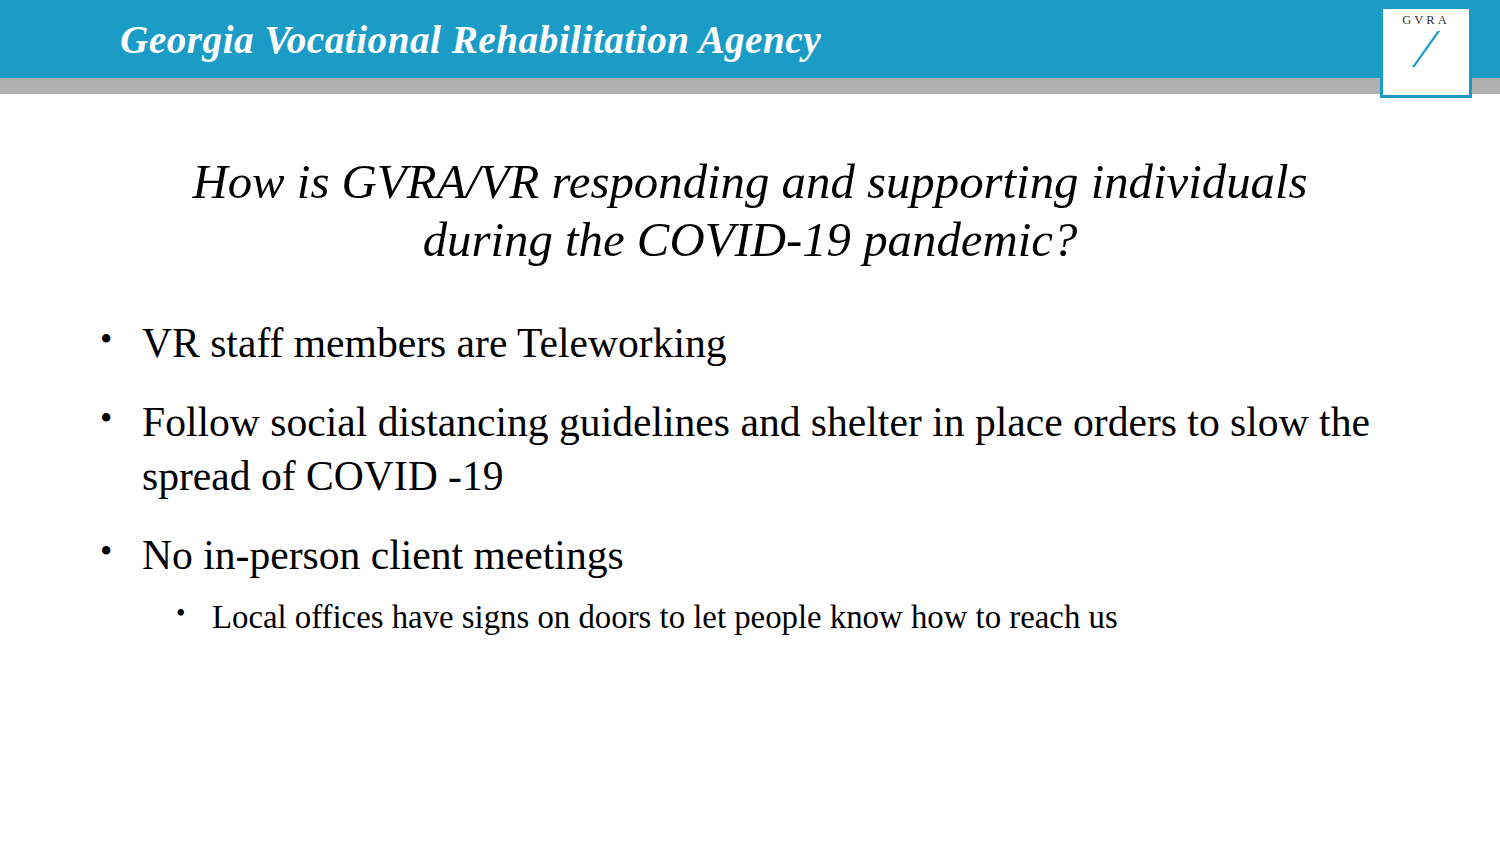Georgia Vocational Rehabilitation Agency
GVRA ⁄
How is GVRA/VR responding and supporting individuals during the COVID-19 pandemic?
VR staff members are Teleworking
Follow social distancing guidelines and shelter in place orders to slow the spread of COVID -19
No in-person client meetings
Local offices have signs on doors to let people know how to reach us